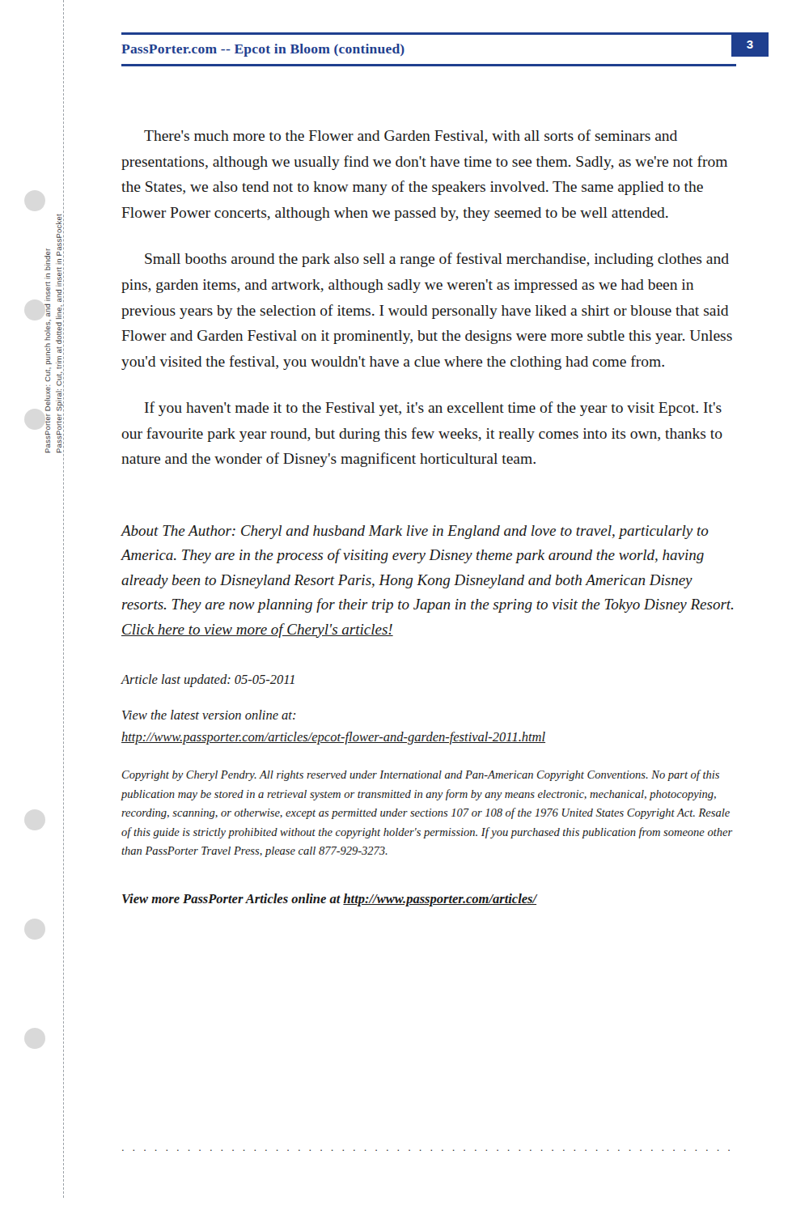PassPorter Deluxe: Cut, punch holes, and insert in binder PassPorter Spiral: Cut, trim at dotted line, and insert in PassPocket
PassPorter.com -- Epcot in Bloom (continued)
3
There's much more to the Flower and Garden Festival, with all sorts of seminars and presentations, although we usually find we don't have time to see them. Sadly, as we're not from the States, we also tend not to know many of the speakers involved. The same applied to the Flower Power concerts, although when we passed by, they seemed to be well attended.
Small booths around the park also sell a range of festival merchandise, including clothes and pins, garden items, and artwork, although sadly we weren't as impressed as we had been in previous years by the selection of items. I would personally have liked a shirt or blouse that said Flower and Garden Festival on it prominently, but the designs were more subtle this year. Unless you'd visited the festival, you wouldn't have a clue where the clothing had come from.
If you haven't made it to the Festival yet, it's an excellent time of the year to visit Epcot. It's our favourite park year round, but during this few weeks, it really comes into its own, thanks to nature and the wonder of Disney's magnificent horticultural team.
About The Author: Cheryl and husband Mark live in England and love to travel, particularly to America. They are in the process of visiting every Disney theme park around the world, having already been to Disneyland Resort Paris, Hong Kong Disneyland and both American Disney resorts. They are now planning for their trip to Japan in the spring to visit the Tokyo Disney Resort. Click here to view more of Cheryl's articles!
Article last updated: 05-05-2011
View the latest version online at:
http://www.passporter.com/articles/epcot-flower-and-garden-festival-2011.html
Copyright by Cheryl Pendry. All rights reserved under International and Pan-American Copyright Conventions. No part of this publication may be stored in a retrieval system or transmitted in any form by any means electronic, mechanical, photocopying, recording, scanning, or otherwise, except as permitted under sections 107 or 108 of the 1976 United States Copyright Act. Resale of this guide is strictly prohibited without the copyright holder's permission. If you purchased this publication from someone other than PassPorter Travel Press, please call 877-929-3273.
View more PassPorter Articles online at http://www.passporter.com/articles/
. . . . . . . . . . . . . . . . . . . . . . . . . . . . . . . . . . . . . . . . . . . . . . . . . . . . . . . . . . . . . . .